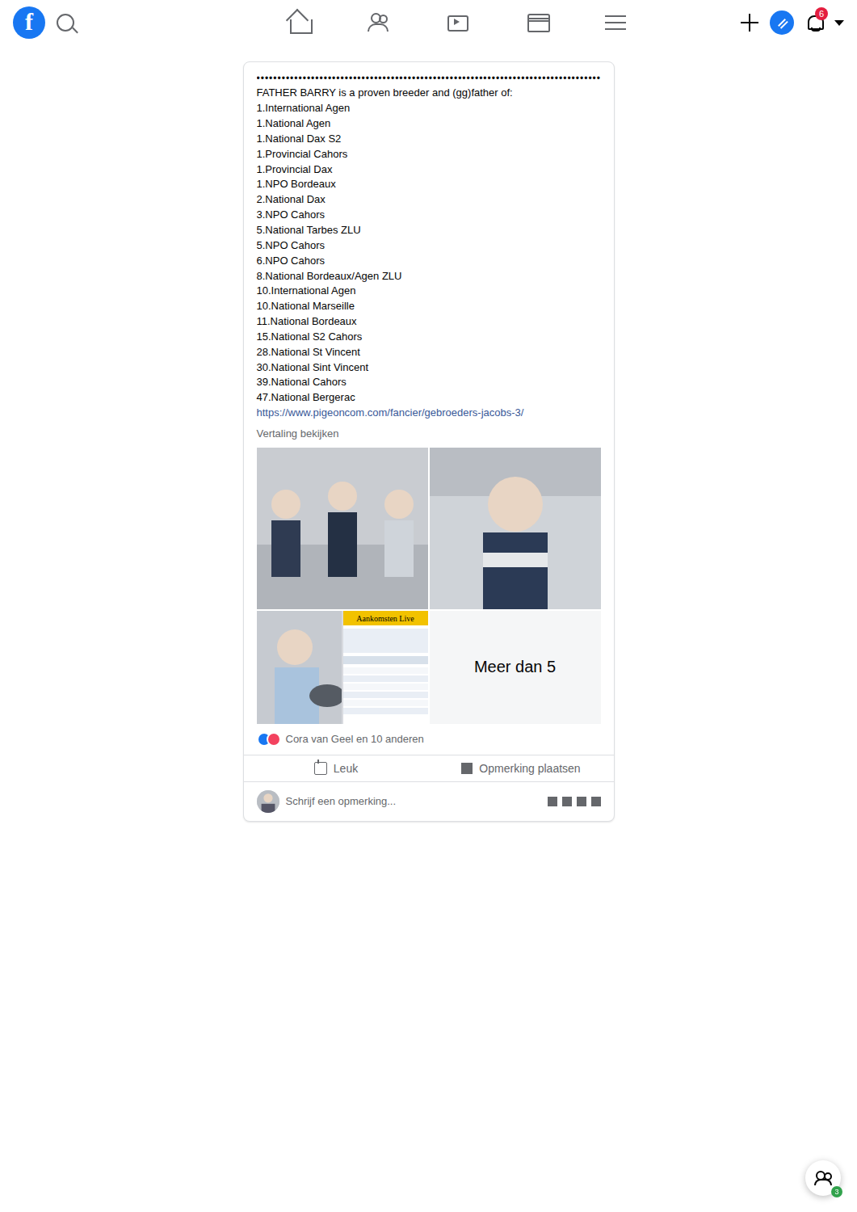6
••••••••••••••••••••••••••••••••••••••••••••••••••••••••••••••••••••••••••••••••••••
FATHER BARRY is a proven breeder and (gg)father of:
1.International Agen
1.National Agen
1.National Dax S2
1.Provincial Cahors
1.Provincial Dax
1.NPO Bordeaux
2.National Dax
3.NPO Cahors
5.National Tarbes ZLU
5.NPO Cahors
6.NPO Cahors
8.National Bordeaux/Agen ZLU
10.International Agen
10.National Marseille
11.National Bordeaux
15.National S2 Cahors
28.National St Vincent
30.National Sint Vincent
39.National Cahors
47.National Bergerac
https://www.pigeoncom.com/fancier/gebroeders-jacobs-3/
Vertaling bekijken
Meer dan 5
Cora van Geel en 10 anderen
Leuk
Opmerking plaatsen
Schrijf een opmerking...
3